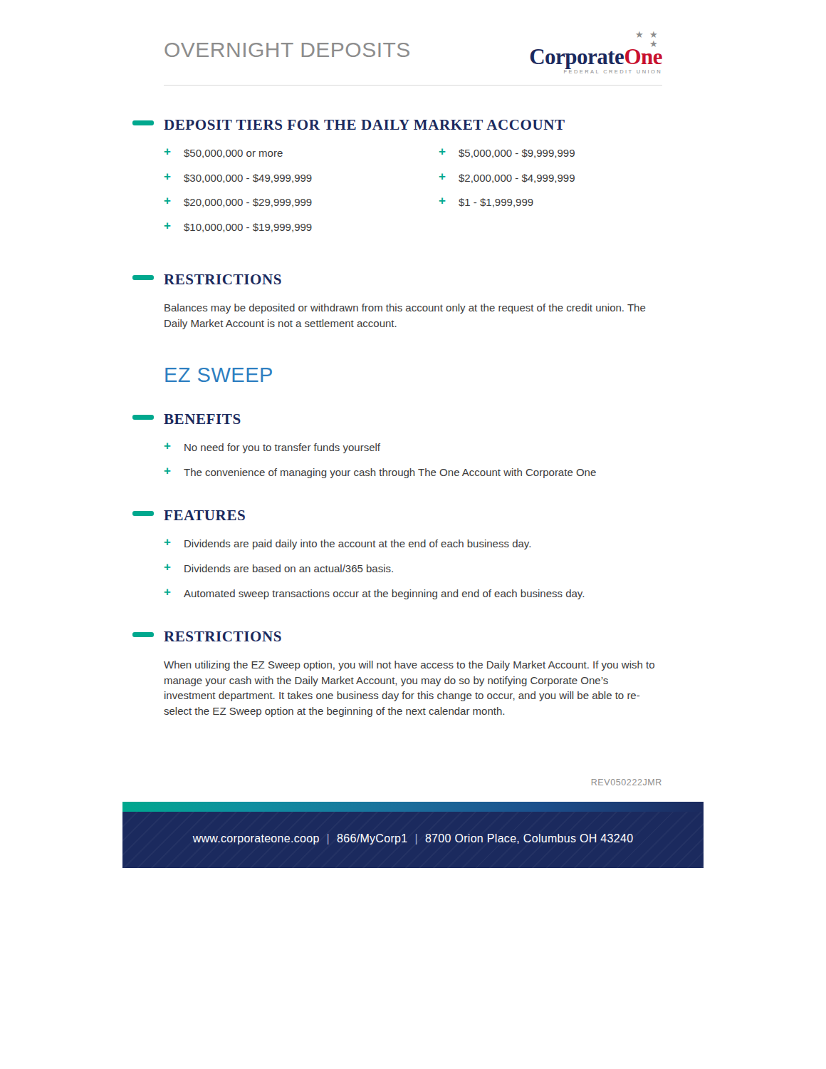Overnight Deposits
★ ★
★ Corporate One Federal Credit Union
Deposit Tiers for the Daily Market Account
$50,000,000 or more
$30,000,000 - $49,999,999
$20,000,000 - $29,999,999
$10,000,000 - $19,999,999
$5,000,000 - $9,999,999
$2,000,000 - $4,999,999
$1 - $1,999,999
Restrictions
Balances may be deposited or withdrawn from this account only at the request of the credit union. The Daily Market Account is not a settlement account.
EZ Sweep
Benefits
No need for you to transfer funds yourself
The convenience of managing your cash through The One Account with Corporate One
Features
Dividends are paid daily into the account at the end of each business day.
Dividends are based on an actual/365 basis.
Automated sweep transactions occur at the beginning and end of each business day.
Restrictions
When utilizing the EZ Sweep option, you will not have access to the Daily Market Account. If you wish to manage your cash with the Daily Market Account, you may do so by notifying Corporate One’s investment department. It takes one business day for this change to occur, and you will be able to re-select the EZ Sweep option at the beginning of the next calendar month.
REV050222JMR
www.corporateone.coop|866/MyCorp1|8700 Orion Place, Columbus OH 43240